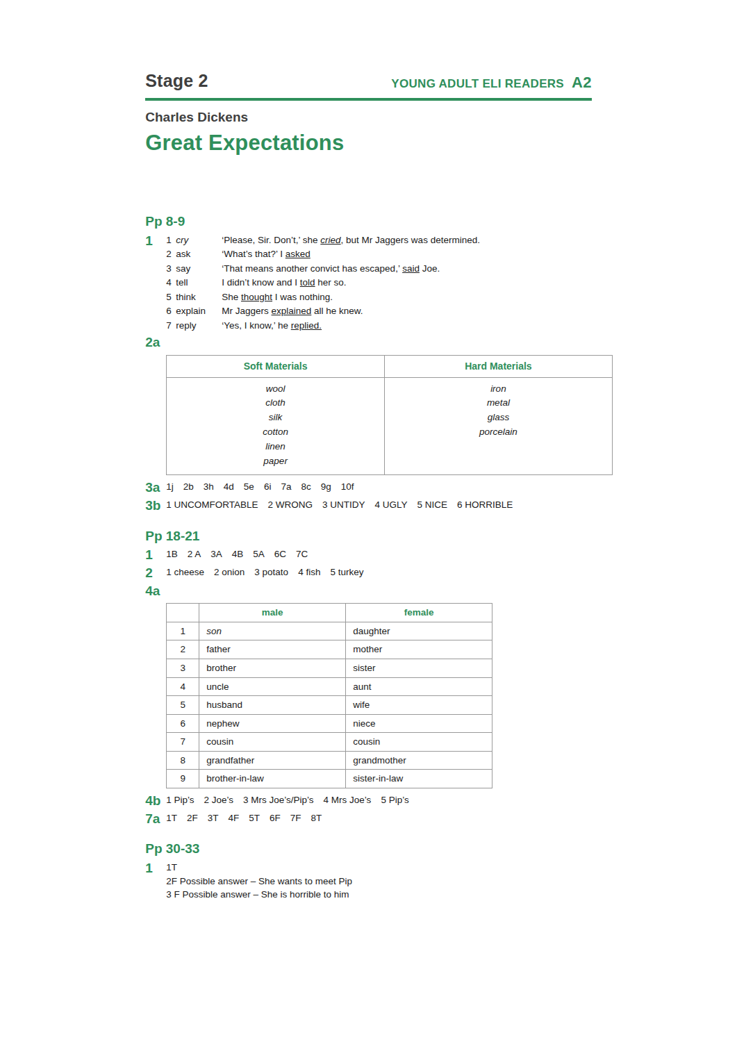Stage 2
YOUNG ADULT ELI READERS A2
Charles Dickens
Great Expectations
Pp 8-9
1
1 cry‘Please, Sir. Don’t,’ she cried, but Mr Jaggers was determined.
2 ask‘What’s that?’ I asked
3 say‘That means another convict has escaped,’ said Joe.
4 tell I didn’t know and I told her so.
5 think She thought I was nothing.
6 explain Mr Jaggers explained all he knew.
7 reply‘Yes, I know,’ he replied.
2a
| Soft Materials | Hard Materials |
| --- | --- |
| wool cloth silk cotton linen paper | iron metal glass porcelain |
3a
1j 2b 3h 4d 5e 6i 7a 8c 9g 10f
3b
1 UNCOMFORTABLE 2 WRONG 3 UNTIDY 4 UGLY 5 NICE 6 HORRIBLE
Pp 18-21
1
1B 2 A 3A 4B 5A 6C 7C
2
1 cheese 2 onion 3 potato 4 fish 5 turkey
4a
| | male | female |
| --- | --- | --- |
| 1 | son | daughter |
| 2 | father | mother |
| 3 | brother | sister |
| 4 | uncle | aunt |
| 5 | husband | wife |
| 6 | nephew | niece |
| 7 | cousin | cousin |
| 8 | grandfather | grandmother |
| 9 | brother-in-law | sister-in-law |
4b
1 Pip’s 2 Joe’s 3 Mrs Joe’s/Pip’s 4 Mrs Joe’s 5 Pip’s
7a
1T 2F 3T 4F 5T 6F 7F 8T
Pp 30-33
1
1T
2F Possible answer – She wants to meet Pip
3 F Possible answer – She is horrible to him